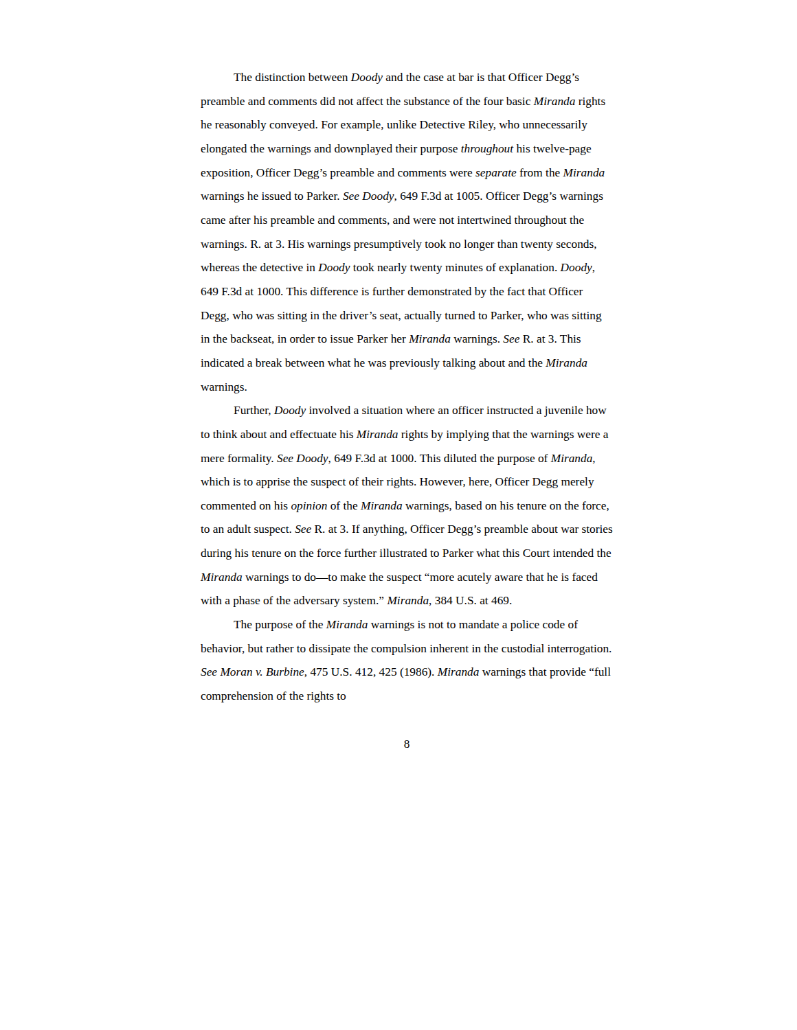The distinction between Doody and the case at bar is that Officer Degg’s preamble and comments did not affect the substance of the four basic Miranda rights he reasonably conveyed. For example, unlike Detective Riley, who unnecessarily elongated the warnings and downplayed their purpose throughout his twelve-page exposition, Officer Degg’s preamble and comments were separate from the Miranda warnings he issued to Parker. See Doody, 649 F.3d at 1005. Officer Degg’s warnings came after his preamble and comments, and were not intertwined throughout the warnings. R. at 3. His warnings presumptively took no longer than twenty seconds, whereas the detective in Doody took nearly twenty minutes of explanation. Doody, 649 F.3d at 1000. This difference is further demonstrated by the fact that Officer Degg, who was sitting in the driver’s seat, actually turned to Parker, who was sitting in the backseat, in order to issue Parker her Miranda warnings. See R. at 3. This indicated a break between what he was previously talking about and the Miranda warnings.
Further, Doody involved a situation where an officer instructed a juvenile how to think about and effectuate his Miranda rights by implying that the warnings were a mere formality. See Doody, 649 F.3d at 1000. This diluted the purpose of Miranda, which is to apprise the suspect of their rights. However, here, Officer Degg merely commented on his opinion of the Miranda warnings, based on his tenure on the force, to an adult suspect. See R. at 3. If anything, Officer Degg’s preamble about war stories during his tenure on the force further illustrated to Parker what this Court intended the Miranda warnings to do—to make the suspect “more acutely aware that he is faced with a phase of the adversary system.” Miranda, 384 U.S. at 469.
The purpose of the Miranda warnings is not to mandate a police code of behavior, but rather to dissipate the compulsion inherent in the custodial interrogation. See Moran v. Burbine, 475 U.S. 412, 425 (1986). Miranda warnings that provide “full comprehension of the rights to
8